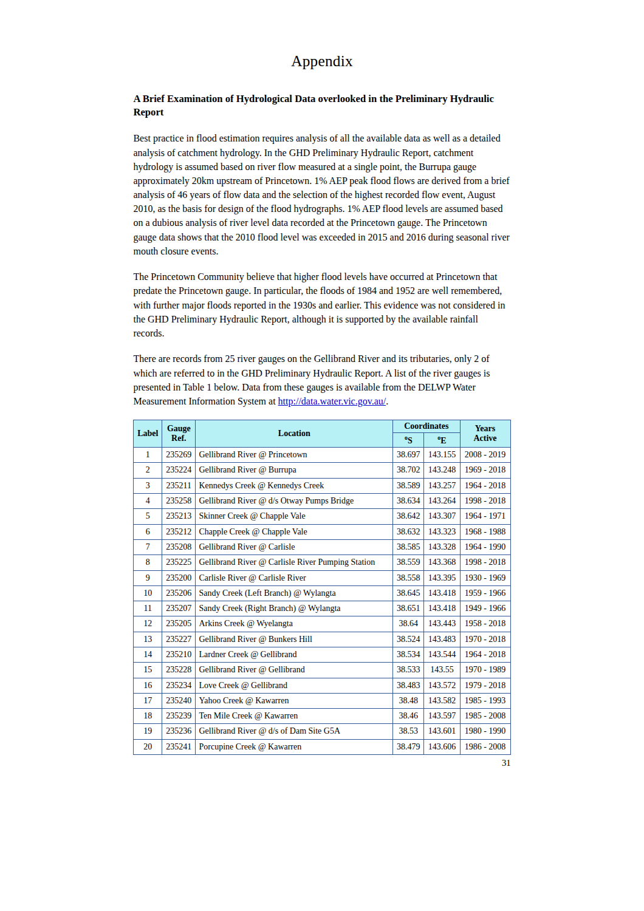Appendix
A Brief Examination of Hydrological Data overlooked in the Preliminary Hydraulic Report
Best practice in flood estimation requires analysis of all the available data as well as a detailed analysis of catchment hydrology. In the GHD Preliminary Hydraulic Report, catchment hydrology is assumed based on river flow measured at a single point, the Burrupa gauge approximately 20km upstream of Princetown. 1% AEP peak flood flows are derived from a brief analysis of 46 years of flow data and the selection of the highest recorded flow event, August 2010, as the basis for design of the flood hydrographs. 1% AEP flood levels are assumed based on a dubious analysis of river level data recorded at the Princetown gauge. The Princetown gauge data shows that the 2010 flood level was exceeded in 2015 and 2016 during seasonal river mouth closure events.
The Princetown Community believe that higher flood levels have occurred at Princetown that predate the Princetown gauge. In particular, the floods of 1984 and 1952 are well remembered, with further major floods reported in the 1930s and earlier. This evidence was not considered in the GHD Preliminary Hydraulic Report, although it is supported by the available rainfall records.
There are records from 25 river gauges on the Gellibrand River and its tributaries, only 2 of which are referred to in the GHD Preliminary Hydraulic Report. A list of the river gauges is presented in Table 1 below. Data from these gauges is available from the DELWP Water Measurement Information System at http://data.water.vic.gov.au/.
| Label | Gauge Ref. | Location | Coordinates | Years Active |
| --- | --- | --- | --- | --- |
| o S | o E |
| 1 | 235269 | Gellibrand River @ Princetown | 38.697 | 143.155 | 2008 - 2019 |
| 2 | 235224 | Gellibrand River @ Burrupa | 38.702 | 143.248 | 1969 - 2018 |
| 3 | 235211 | Kennedys Creek @ Kennedys Creek | 38.589 | 143.257 | 1964 - 2018 |
| 4 | 235258 | Gellibrand River @ d/s Otway Pumps Bridge | 38.634 | 143.264 | 1998 - 2018 |
| 5 | 235213 | Skinner Creek @ Chapple Vale | 38.642 | 143.307 | 1964 - 1971 |
| 6 | 235212 | Chapple Creek @ Chapple Vale | 38.632 | 143.323 | 1968 - 1988 |
| 7 | 235208 | Gellibrand River @ Carlisle | 38.585 | 143.328 | 1964 - 1990 |
| 8 | 235225 | Gellibrand River @ Carlisle River Pumping Station | 38.559 | 143.368 | 1998 - 2018 |
| 9 | 235200 | Carlisle River @ Carlisle River | 38.558 | 143.395 | 1930 - 1969 |
| 10 | 235206 | Sandy Creek (Left Branch) @ Wylangta | 38.645 | 143.418 | 1959 - 1966 |
| 11 | 235207 | Sandy Creek (Right Branch) @ Wylangta | 38.651 | 143.418 | 1949 - 1966 |
| 12 | 235205 | Arkins Creek @ Wyelangta | 38.64 | 143.443 | 1958 - 2018 |
| 13 | 235227 | Gellibrand River @ Bunkers Hill | 38.524 | 143.483 | 1970 - 2018 |
| 14 | 235210 | Lardner Creek @ Gellibrand | 38.534 | 143.544 | 1964 - 2018 |
| 15 | 235228 | Gellibrand River @ Gellibrand | 38.533 | 143.55 | 1970 - 1989 |
| 16 | 235234 | Love Creek @ Gellibrand | 38.483 | 143.572 | 1979 - 2018 |
| 17 | 235240 | Yahoo Creek @ Kawarren | 38.48 | 143.582 | 1985 - 1993 |
| 18 | 235239 | Ten Mile Creek @ Kawarren | 38.46 | 143.597 | 1985 - 2008 |
| 19 | 235236 | Gellibrand River @ d/s of Dam Site G5A | 38.53 | 143.601 | 1980 - 1990 |
| 20 | 235241 | Porcupine Creek @ Kawarren | 38.479 | 143.606 | 1986 - 2008 |
31